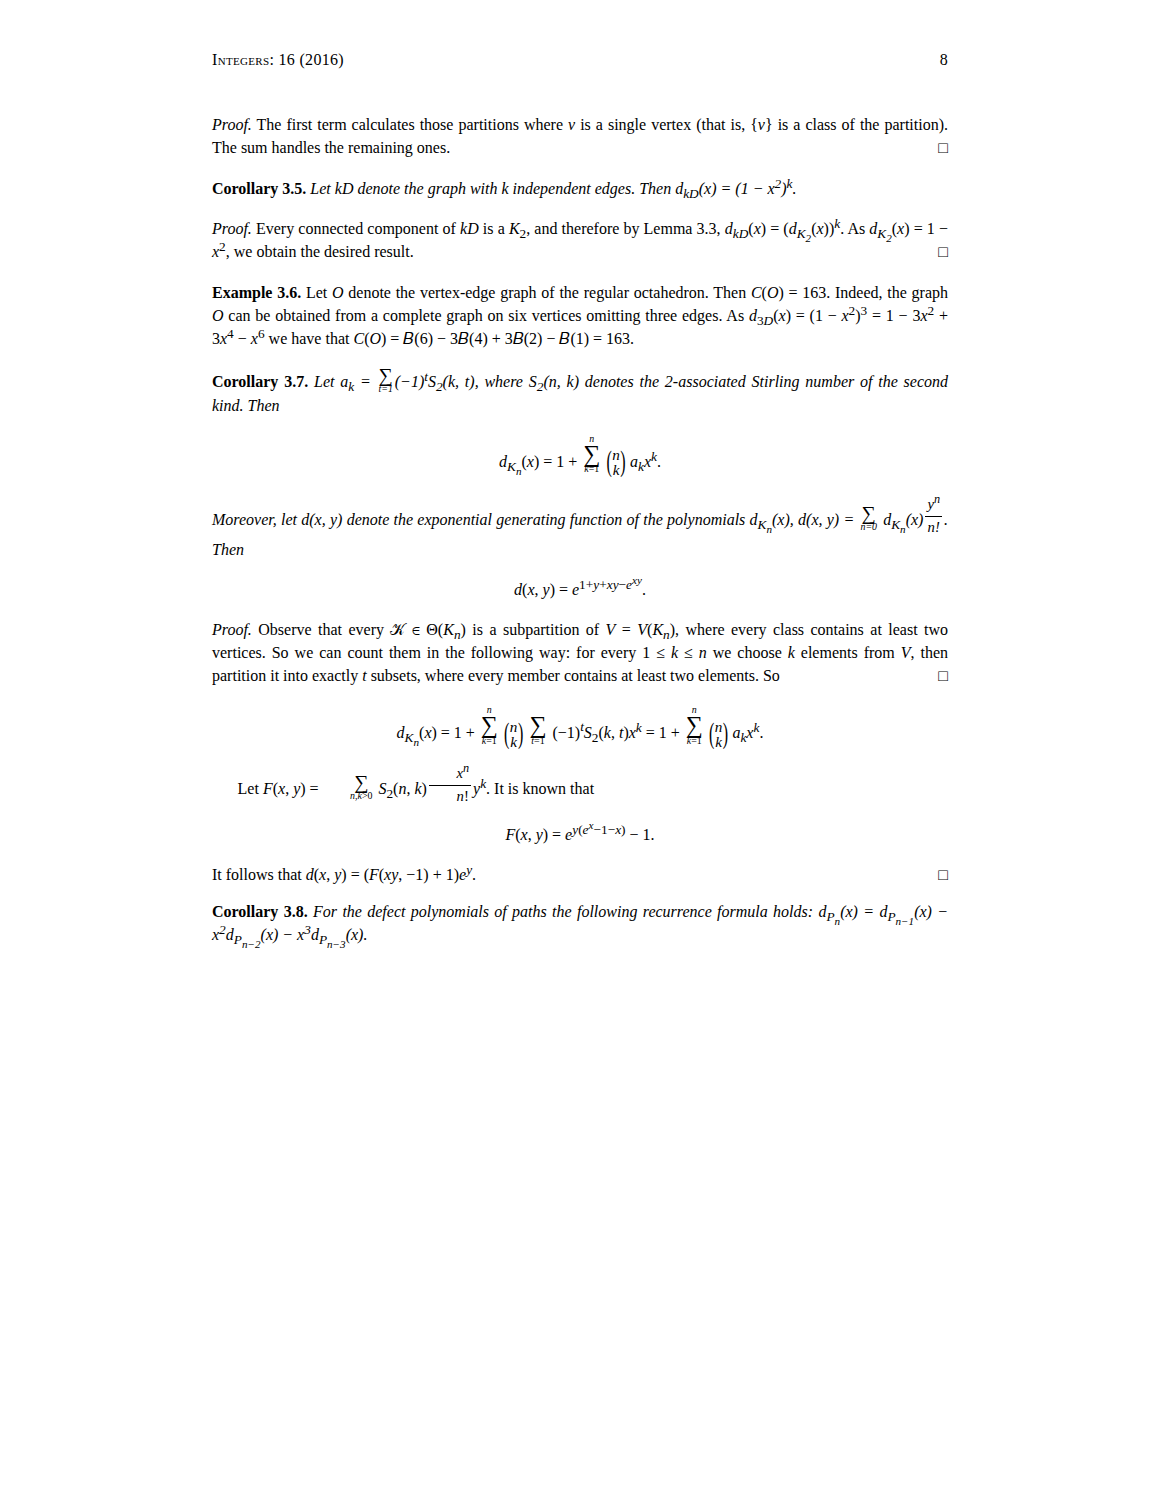Integers: 16 (2016) 8
Proof. The first term calculates those partitions where v is a single vertex (that is, {v} is a class of the partition). The sum handles the remaining ones.
Corollary 3.5. Let kD denote the graph with k independent edges. Then dkD(x) = (1 − x2)k.
Proof. Every connected component of kD is a K2, and therefore by Lemma 3.3, dkD(x) = (dK2(x))k. As dK2(x) = 1 − x2, we obtain the desired result.
Example 3.6. Let O denote the vertex-edge graph of the regular octahedron. Then C(O) = 163. Indeed, the graph O can be obtained from a complete graph on six vertices omitting three edges. As d3D(x) = (1 − x2)3 = 1 − 3x2 + 3x4 − x6 we have that C(O) = 𝐵(6) − 3𝐵(4) + 3𝐵(2) − 𝐵(1) = 163.
Corollary 3.7. Let ak = ∑t=1(−1)tS2(k, t), where S2(n, k) denotes the 2-associated Stirling number of the second kind. Then
dKn(x) = 1 + n∑k=1 nk akxk.
Moreover, let d(x, y) denote the exponential generating function of the polynomials dKn(x), d(x, y) = ∑n=0 dKn(x)yn n!. Then
d(x, y) = e1+y+xy−exy.
Proof. Observe that every 𝒦 ∈ Θ(Kn) is a subpartition of V = V(Kn), where every class contains at least two vertices. So we can count them in the following way: for every 1 ≤ k ≤ n we choose k elements from V, then partition it into exactly t subsets, where every member contains at least two elements. So
dKn(x) = 1 + n∑k=1 nk ∑t=1 (−1)tS2(k, t)xk = 1 + n∑k=1 nk akxk.
Let F(x, y) = ∑n,k>0 S2(n, k)xn n!yk. It is known that
F(x, y) = ey(ex−1−x) − 1.
It follows that d(x, y) = (F(xy, −1) + 1)ey.□
Corollary 3.8. For the defect polynomials of paths the following recurrence formula holds: dPn(x) = dPn−1(x) − x2dPn−2(x) − x3dPn−3(x).